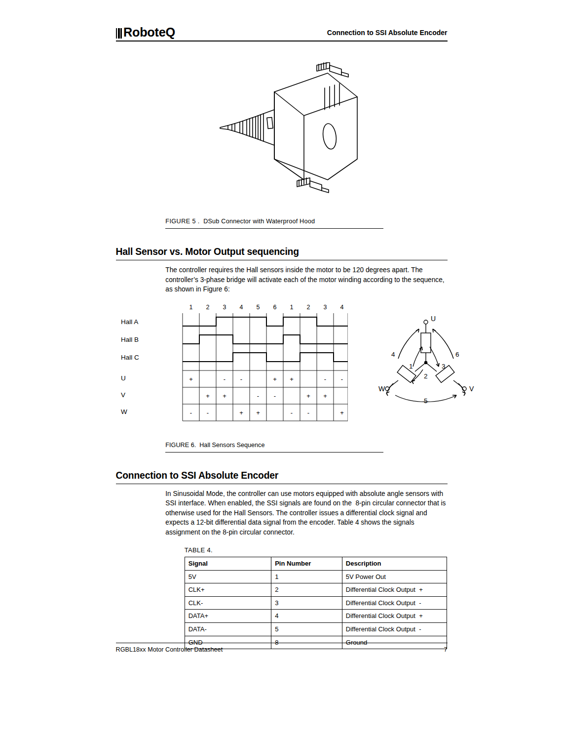RoboteQ
Connection to SSI Absolute Encoder
FIGURE 5 . DSub Connector with Waterproof Hood
Hall Sensor vs. Motor Output sequencing
The controller requires the Hall sensors inside the motor to be 120 degrees apart. The controller’s 3-phase bridge will activate each of the motor winding according to the sequence, as shown in Figure 6:
1 2 3 4 5 6 1 2 3 4 Hall A Hall B Hall C U V W + - - + + - - + + - - + + - - + + - - +
U W V 4 6 1 3 2 5
FIGURE 6. Hall Sensors Sequence
Connection to SSI Absolute Encoder
In Sinusoidal Mode, the controller can use motors equipped with absolute angle sensors with SSI interface. When enabled, the SSI signals are found on the 8-pin circular connector that is otherwise used for the Hall Sensors. The controller issues a differential clock signal and expects a 12-bit differential data signal from the encoder. Table 4 shows the signals assignment on the 8-pin circular connector.
TABLE 4.
| Signal | Pin Number | Description |
| --- | --- | --- |
| 5V | 1 | 5V Power Out |
| CLK+ | 2 | Differential Clock Output + |
| CLK- | 3 | Differential Clock Output - |
| DATA+ | 4 | Differential Clock Output + |
| DATA- | 5 | Differential Clock Output - |
| GND | 8 | Ground |
RGBL18xx Motor Controller Datasheet
7